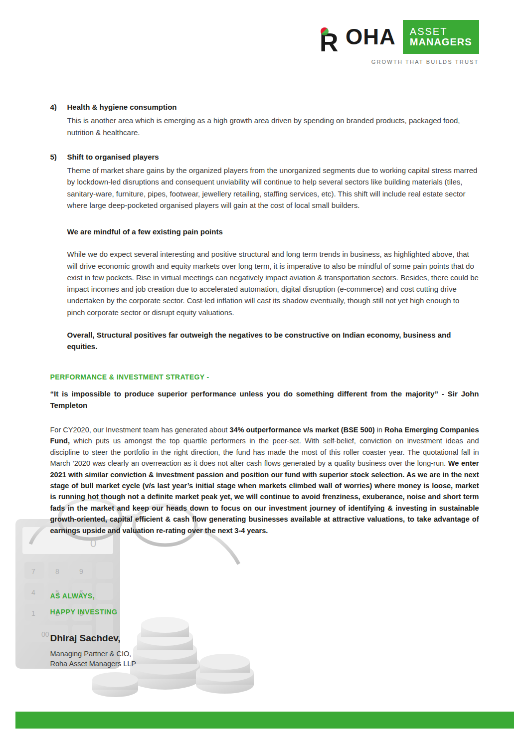OHA
ASSET MANAGERS
Growth that builds trust
4)
Health & hygiene consumption
This is another area which is emerging as a high growth area driven by spending on branded products, packaged food, nutrition & healthcare.
5)
Shift to organised players
Theme of market share gains by the organized players from the unorganized segments due to working capital stress marred by lockdown-led disruptions and consequent unviability will continue to help several sectors like building materials (tiles, sanitary-ware, furniture, pipes, footwear, jewellery retailing, staffing services, etc). This shift will include real estate sector where large deep-pocketed organised players will gain at the cost of local small builders.
We are mindful of a few existing pain points
While we do expect several interesting and positive structural and long term trends in business, as highlighted above, that will drive economic growth and equity markets over long term, it is imperative to also be mindful of some pain points that do exist in few pockets. Rise in virtual meetings can negatively impact aviation & transportation sectors. Besides, there could be impact incomes and job creation due to accelerated automation, digital disruption (e-commerce) and cost cutting drive undertaken by the corporate sector. Cost-led inflation will cast its shadow eventually, though still not yet high enough to pinch corporate sector or disrupt equity valuations.
Overall, Structural positives far outweigh the negatives to be constructive on Indian economy, business and equities.
Performance & Investment Strategy -
“It is impossible to produce superior performance unless you do something different from the majority” - Sir John Templeton
For CY2020, our Investment team has generated about 34% outperformance v/s market (BSE 500) in Roha Emerging Companies Fund, which puts us amongst the top quartile performers in the peer-set. With self-belief, conviction on investment ideas and discipline to steer the portfolio in the right direction, the fund has made the most of this roller coaster year. The quotational fall in March ’2020 was clearly an overreaction as it does not alter cash flows generated by a quality business over the long-run. We enter 2021 with similar conviction & investment passion and position our fund with superior stock selection. As we are in the next stage of bull market cycle (v/s last year’s initial stage when markets climbed wall of worries) where money is loose, market is running hot though not a definite market peak yet, we will continue to avoid frenziness, exuberance, noise and short term fads in the market and keep our heads down to focus on our investment journey of identifying & investing in sustainable growth-oriented, capital efficient & cash flow generating businesses available at attractive valuations, to take advantage of earnings upside and valuation re-rating over the next 3-4 years.
As always,
Happy Investing
Dhiraj Sachdev,
Managing Partner & CIO,
Roha Asset Managers LLP
0 7 8 9 4 5 6 1 2 3 00